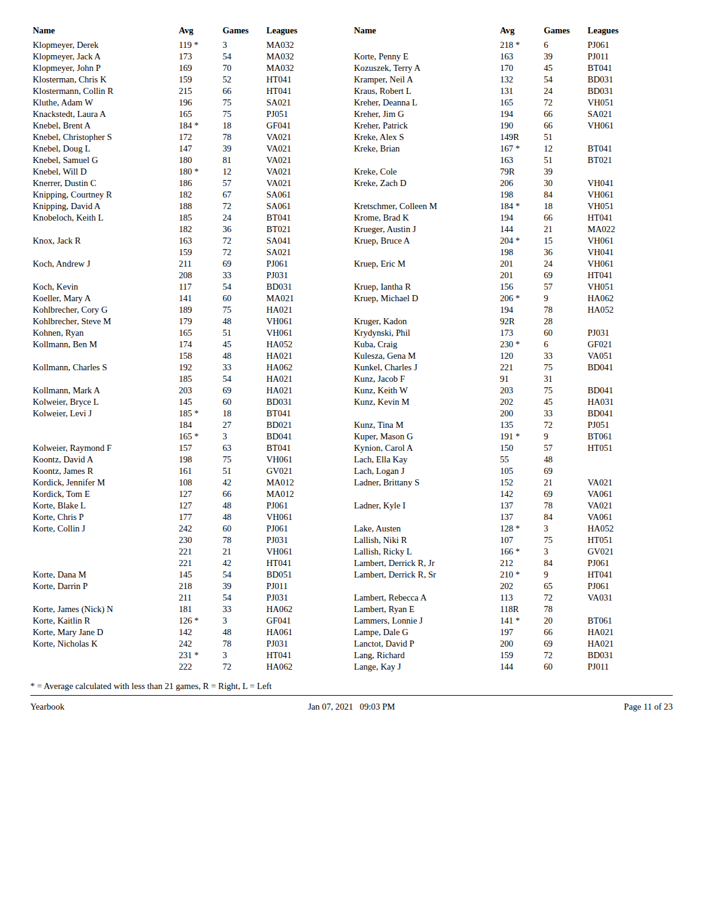| Name | Avg | Games | Leagues | Name | Avg | Games | Leagues |
| --- | --- | --- | --- | --- | --- | --- | --- |
| Klopmeyer, Derek | 119 * | 3 | MA032 | | 218 * | 6 | PJ061 |
| Klopmeyer, Jack A | 173 | 54 | MA032 | Korte, Penny E | 163 | 39 | PJ011 |
| Klopmeyer, John P | 169 | 70 | MA032 | Kozuszek, Terry A | 170 | 45 | BT041 |
| Klosterman, Chris K | 159 | 52 | HT041 | Kramper, Neil A | 132 | 54 | BD031 |
| Klostermann, Collin R | 215 | 66 | HT041 | Kraus, Robert L | 131 | 24 | BD031 |
| Kluthe, Adam W | 196 | 75 | SA021 | Kreher, Deanna L | 165 | 72 | VH051 |
| Knackstedt, Laura A | 165 | 75 | PJ051 | Kreher, Jim G | 194 | 66 | SA021 |
| Knebel, Brent A | 184 * | 18 | GF041 | Kreher, Patrick | 190 | 66 | VH061 |
| Knebel, Christopher S | 172 | 78 | VA021 | Kreke, Alex S | 149R | 51 | |
| Knebel, Doug L | 147 | 39 | VA021 | Kreke, Brian | 167 * | 12 | BT041 |
| Knebel, Samuel G | 180 | 81 | VA021 | | 163 | 51 | BT021 |
| Knebel, Will D | 180 * | 12 | VA021 | Kreke, Cole | 79R | 39 | |
| Knerrer, Dustin C | 186 | 57 | VA021 | Kreke, Zach D | 206 | 30 | VH041 |
| Knipping, Courtney R | 182 | 67 | SA061 | | 198 | 84 | VH061 |
| Knipping, David A | 188 | 72 | SA061 | Kretschmer, Colleen M | 184 * | 18 | VH051 |
| Knobeloch, Keith L | 185 | 24 | BT041 | Krome, Brad K | 194 | 66 | HT041 |
| | 182 | 36 | BT021 | Krueger, Austin J | 144 | 21 | MA022 |
| Knox, Jack R | 163 | 72 | SA041 | Kruep, Bruce A | 204 * | 15 | VH061 |
| | 159 | 72 | SA021 | | 198 | 36 | VH041 |
| Koch, Andrew J | 211 | 69 | PJ061 | Kruep, Eric M | 201 | 24 | VH061 |
| | 208 | 33 | PJ031 | | 201 | 69 | HT041 |
| Koch, Kevin | 117 | 54 | BD031 | Kruep, Iantha R | 156 | 57 | VH051 |
| Koeller, Mary A | 141 | 60 | MA021 | Kruep, Michael D | 206 * | 9 | HA062 |
| Kohlbrecher, Cory G | 189 | 75 | HA021 | | 194 | 78 | HA052 |
| Kohlbrecher, Steve M | 179 | 48 | VH061 | Kruger, Kadon | 92R | 28 | |
| Kohnen, Ryan | 165 | 51 | VH061 | Krydynski, Phil | 173 | 60 | PJ031 |
| Kollmann, Ben M | 174 | 45 | HA052 | Kuba, Craig | 230 * | 6 | GF021 |
| | 158 | 48 | HA021 | Kulesza, Gena M | 120 | 33 | VA051 |
| Kollmann, Charles S | 192 | 33 | HA062 | Kunkel, Charles J | 221 | 75 | BD041 |
| | 185 | 54 | HA021 | Kunz, Jacob F | 91 | 31 | |
| Kollmann, Mark A | 203 | 69 | HA021 | Kunz, Keith W | 203 | 75 | BD041 |
| Kolweier, Bryce L | 145 | 60 | BD031 | Kunz, Kevin M | 202 | 45 | HA031 |
| Kolweier, Levi J | 185 * | 18 | BT041 | | 200 | 33 | BD041 |
| | 184 | 27 | BD021 | Kunz, Tina M | 135 | 72 | PJ051 |
| | 165 * | 3 | BD041 | Kuper, Mason G | 191 * | 9 | BT061 |
| Kolweier, Raymond F | 157 | 63 | BT041 | Kynion, Carol A | 150 | 57 | HT051 |
| Koontz, David A | 198 | 75 | VH061 | Lach, Ella Kay | 55 | 48 | |
| Koontz, James R | 161 | 51 | GV021 | Lach, Logan J | 105 | 69 | |
| Kordick, Jennifer M | 108 | 42 | MA012 | Ladner, Brittany S | 152 | 21 | VA021 |
| Kordick, Tom E | 127 | 66 | MA012 | | 142 | 69 | VA061 |
| Korte, Blake L | 127 | 48 | PJ061 | Ladner, Kyle I | 137 | 78 | VA021 |
| Korte, Chris P | 177 | 48 | VH061 | | 137 | 84 | VA061 |
| Korte, Collin J | 242 | 60 | PJ061 | Lake, Austen | 128 * | 3 | HA052 |
| | 230 | 78 | PJ031 | Lallish, Niki R | 107 | 75 | HT051 |
| | 221 | 21 | VH061 | Lallish, Ricky L | 166 * | 3 | GV021 |
| | 221 | 42 | HT041 | Lambert, Derrick R, Jr | 212 | 84 | PJ061 |
| Korte, Dana M | 145 | 54 | BD051 | Lambert, Derrick R, Sr | 210 * | 9 | HT041 |
| Korte, Darrin P | 218 | 39 | PJ011 | | 202 | 65 | PJ061 |
| | 211 | 54 | PJ031 | Lambert, Rebecca A | 113 | 72 | VA031 |
| Korte, James (Nick) N | 181 | 33 | HA062 | Lambert, Ryan E | 118R | 78 | |
| Korte, Kaitlin R | 126 * | 3 | GF041 | Lammers, Lonnie J | 141 * | 20 | BT061 |
| Korte, Mary Jane D | 142 | 48 | HA061 | Lampe, Dale G | 197 | 66 | HA021 |
| Korte, Nicholas K | 242 | 78 | PJ031 | Lanctot, David P | 200 | 69 | HA021 |
| | 231 * | 3 | HT041 | Lang, Richard | 159 | 72 | BD031 |
| | 222 | 72 | HA062 | Lange, Kay J | 144 | 60 | PJ011 |
* = Average calculated with less than 21 games, R = Right, L = Left
Yearbook
Jan 07, 2021 09:03 PM
Page 11 of 23